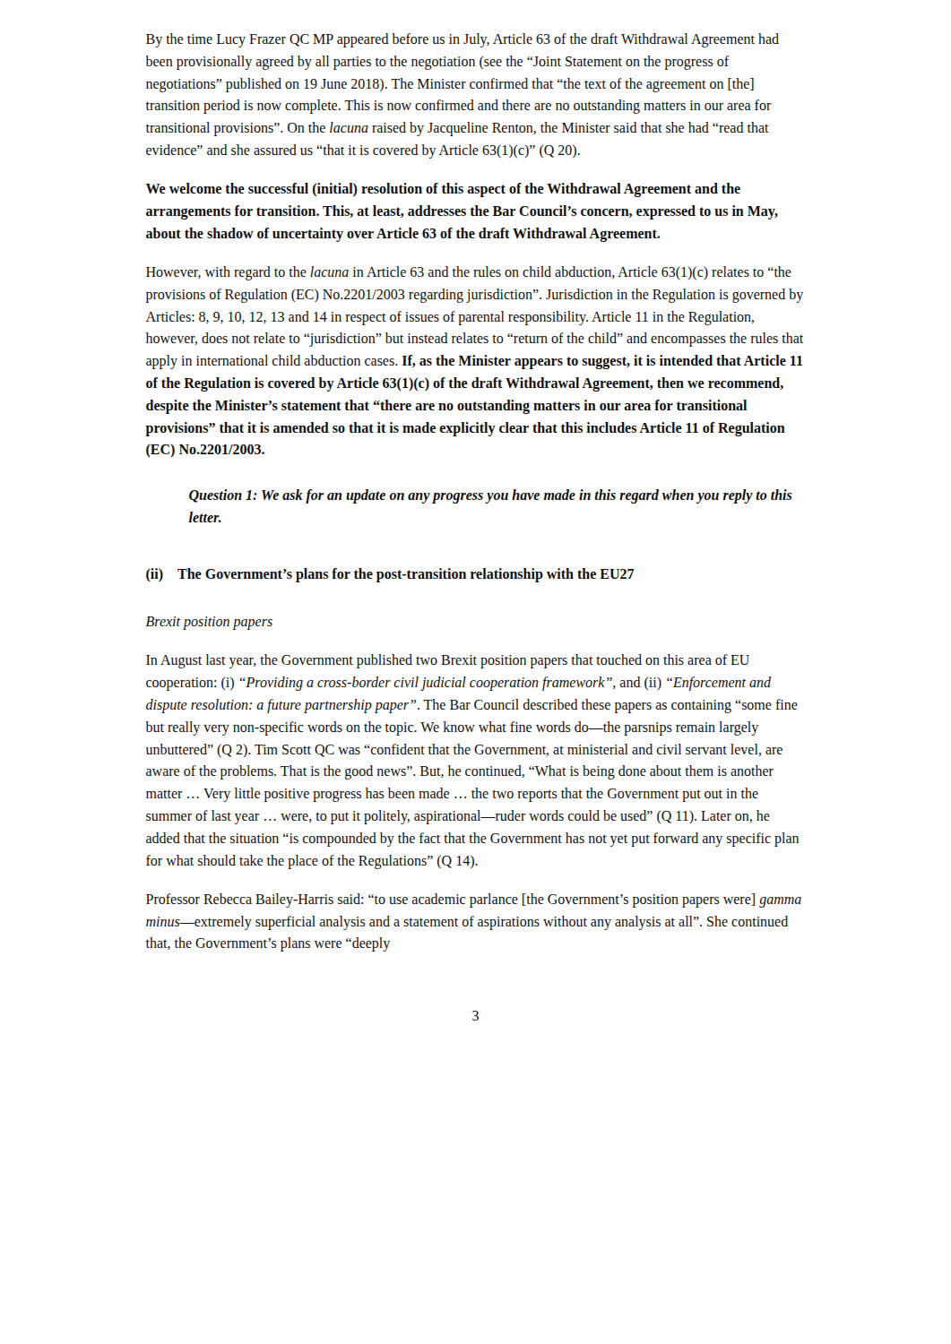By the time Lucy Frazer QC MP appeared before us in July, Article 63 of the draft Withdrawal Agreement had been provisionally agreed by all parties to the negotiation (see the “Joint Statement on the progress of negotiations” published on 19 June 2018). The Minister confirmed that “the text of the agreement on [the] transition period is now complete. This is now confirmed and there are no outstanding matters in our area for transitional provisions”. On the lacuna raised by Jacqueline Renton, the Minister said that she had “read that evidence” and she assured us “that it is covered by Article 63(1)(c)” (Q 20).
We welcome the successful (initial) resolution of this aspect of the Withdrawal Agreement and the arrangements for transition. This, at least, addresses the Bar Council’s concern, expressed to us in May, about the shadow of uncertainty over Article 63 of the draft Withdrawal Agreement.
However, with regard to the lacuna in Article 63 and the rules on child abduction, Article 63(1)(c) relates to “the provisions of Regulation (EC) No.2201/2003 regarding jurisdiction”. Jurisdiction in the Regulation is governed by Articles: 8, 9, 10, 12, 13 and 14 in respect of issues of parental responsibility. Article 11 in the Regulation, however, does not relate to “jurisdiction” but instead relates to “return of the child” and encompasses the rules that apply in international child abduction cases. If, as the Minister appears to suggest, it is intended that Article 11 of the Regulation is covered by Article 63(1)(c) of the draft Withdrawal Agreement, then we recommend, despite the Minister’s statement that “there are no outstanding matters in our area for transitional provisions” that it is amended so that it is made explicitly clear that this includes Article 11 of Regulation (EC) No.2201/2003.
Question 1: We ask for an update on any progress you have made in this regard when you reply to this letter.
(ii) The Government’s plans for the post-transition relationship with the EU27
Brexit position papers
In August last year, the Government published two Brexit position papers that touched on this area of EU cooperation: (i) “Providing a cross-border civil judicial cooperation framework”, and (ii) “Enforcement and dispute resolution: a future partnership paper”. The Bar Council described these papers as containing “some fine but really very non-specific words on the topic. We know what fine words do—the parsnips remain largely unbuttered” (Q 2). Tim Scott QC was “confident that the Government, at ministerial and civil servant level, are aware of the problems. That is the good news”. But, he continued, “What is being done about them is another matter … Very little positive progress has been made … the two reports that the Government put out in the summer of last year … were, to put it politely, aspirational—ruder words could be used” (Q 11). Later on, he added that the situation “is compounded by the fact that the Government has not yet put forward any specific plan for what should take the place of the Regulations” (Q 14).
Professor Rebecca Bailey-Harris said: “to use academic parlance [the Government’s position papers were] gamma minus—extremely superficial analysis and a statement of aspirations without any analysis at all”. She continued that, the Government’s plans were “deeply
3